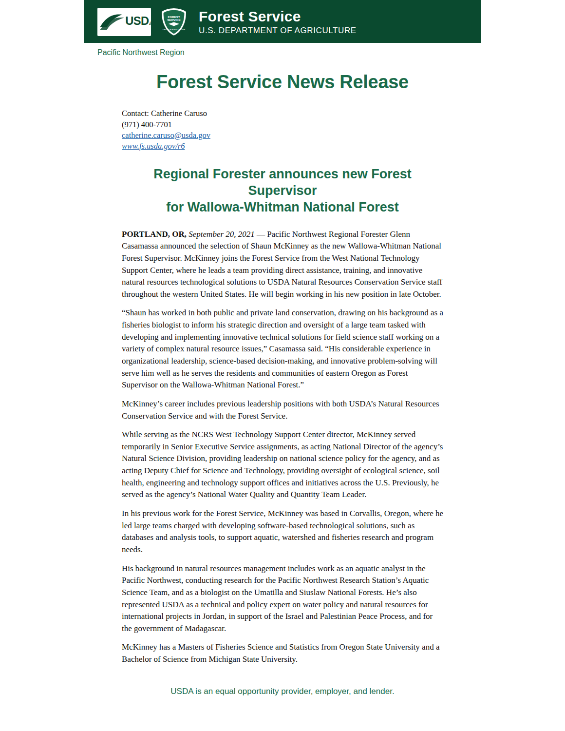USDA
FOREST SERVICE DEPT. OF AGRICULTURE
Forest Service
U.S. DEPARTMENT OF AGRICULTURE
Pacific Northwest Region
Forest Service News Release
Contact: Catherine Caruso
(971) 400-7701
catherine.caruso@usda.gov
www.fs.usda.gov/r6
Regional Forester announces new Forest Supervisor
for Wallowa-Whitman National Forest
PORTLAND, OR, September 20, 2021 — Pacific Northwest Regional Forester Glenn Casamassa announced the selection of Shaun McKinney as the new Wallowa-Whitman National Forest Supervisor. McKinney joins the Forest Service from the West National Technology Support Center, where he leads a team providing direct assistance, training, and innovative natural resources technological solutions to USDA Natural Resources Conservation Service staff throughout the western United States. He will begin working in his new position in late October.
“Shaun has worked in both public and private land conservation, drawing on his background as a fisheries biologist to inform his strategic direction and oversight of a large team tasked with developing and implementing innovative technical solutions for field science staff working on a variety of complex natural resource issues,” Casamassa said. “His considerable experience in organizational leadership, science-based decision-making, and innovative problem-solving will serve him well as he serves the residents and communities of eastern Oregon as Forest Supervisor on the Wallowa-Whitman National Forest.”
McKinney’s career includes previous leadership positions with both USDA’s Natural Resources Conservation Service and with the Forest Service.
While serving as the NCRS West Technology Support Center director, McKinney served temporarily in Senior Executive Service assignments, as acting National Director of the agency’s Natural Science Division, providing leadership on national science policy for the agency, and as acting Deputy Chief for Science and Technology, providing oversight of ecological science, soil health, engineering and technology support offices and initiatives across the U.S. Previously, he served as the agency’s National Water Quality and Quantity Team Leader.
In his previous work for the Forest Service, McKinney was based in Corvallis, Oregon, where he led large teams charged with developing software-based technological solutions, such as databases and analysis tools, to support aquatic, watershed and fisheries research and program needs.
His background in natural resources management includes work as an aquatic analyst in the Pacific Northwest, conducting research for the Pacific Northwest Research Station’s Aquatic Science Team, and as a biologist on the Umatilla and Siuslaw National Forests. He’s also represented USDA as a technical and policy expert on water policy and natural resources for international projects in Jordan, in support of the Israel and Palestinian Peace Process, and for the government of Madagascar.
McKinney has a Masters of Fisheries Science and Statistics from Oregon State University and a Bachelor of Science from Michigan State University.
USDA is an equal opportunity provider, employer, and lender.